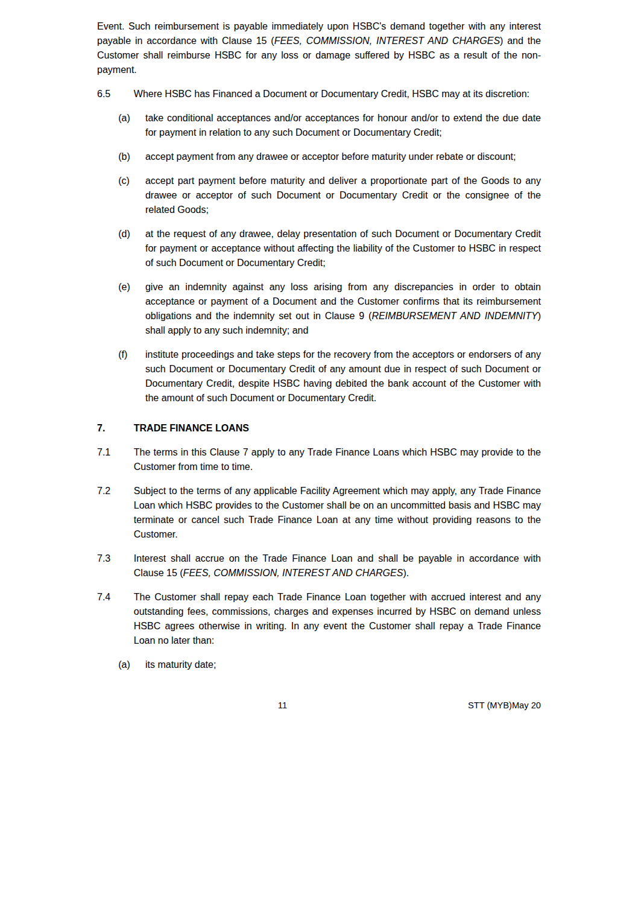Event. Such reimbursement is payable immediately upon HSBC's demand together with any interest payable in accordance with Clause 15 (FEES, COMMISSION, INTEREST AND CHARGES) and the Customer shall reimburse HSBC for any loss or damage suffered by HSBC as a result of the non-payment.
6.5
Where HSBC has Financed a Document or Documentary Credit, HSBC may at its discretion:
(a)
take conditional acceptances and/or acceptances for honour and/or to extend the due date for payment in relation to any such Document or Documentary Credit;
(b)
accept payment from any drawee or acceptor before maturity under rebate or discount;
(c)
accept part payment before maturity and deliver a proportionate part of the Goods to any drawee or acceptor of such Document or Documentary Credit or the consignee of the related Goods;
(d)
at the request of any drawee, delay presentation of such Document or Documentary Credit for payment or acceptance without affecting the liability of the Customer to HSBC in respect of such Document or Documentary Credit;
(e)
give an indemnity against any loss arising from any discrepancies in order to obtain acceptance or payment of a Document and the Customer confirms that its reimbursement obligations and the indemnity set out in Clause 9 (REIMBURSEMENT AND INDEMNITY) shall apply to any such indemnity; and
(f)
institute proceedings and take steps for the recovery from the acceptors or endorsers of any such Document or Documentary Credit of any amount due in respect of such Document or Documentary Credit, despite HSBC having debited the bank account of the Customer with the amount of such Document or Documentary Credit.
7. TRADE FINANCE LOANS
7.1
The terms in this Clause 7 apply to any Trade Finance Loans which HSBC may provide to the Customer from time to time.
7.2
Subject to the terms of any applicable Facility Agreement which may apply, any Trade Finance Loan which HSBC provides to the Customer shall be on an uncommitted basis and HSBC may terminate or cancel such Trade Finance Loan at any time without providing reasons to the Customer.
7.3
Interest shall accrue on the Trade Finance Loan and shall be payable in accordance with Clause 15 (FEES, COMMISSION, INTEREST AND CHARGES).
7.4
The Customer shall repay each Trade Finance Loan together with accrued interest and any outstanding fees, commissions, charges and expenses incurred by HSBC on demand unless HSBC agrees otherwise in writing. In any event the Customer shall repay a Trade Finance Loan no later than:
(a)
its maturity date;
11 STT (MYB)May 20